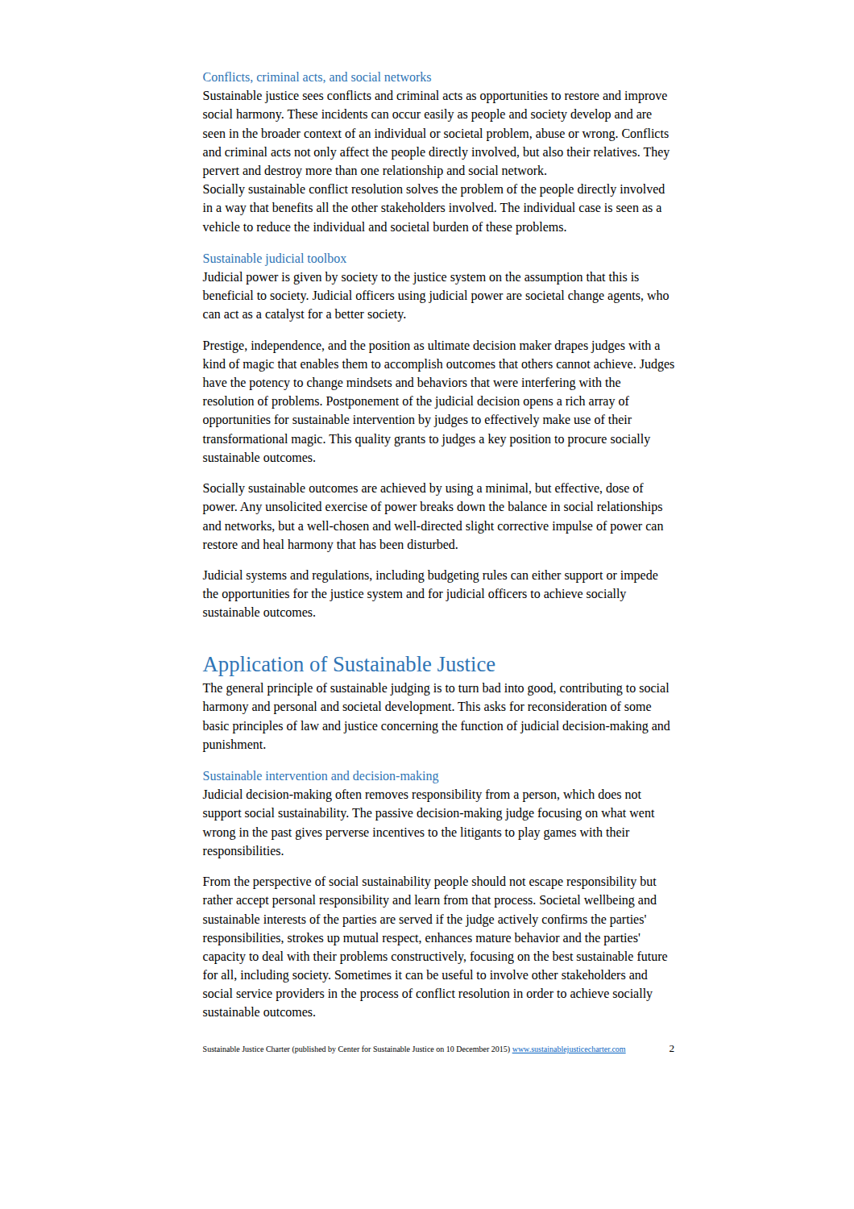Conflicts, criminal acts, and social networks
Sustainable justice sees conflicts and criminal acts as opportunities to restore and improve social harmony. These incidents can occur easily as people and society develop and are seen in the broader context of an individual or societal problem, abuse or wrong. Conflicts and criminal acts not only affect the people directly involved, but also their relatives. They pervert and destroy more than one relationship and social network.
Socially sustainable conflict resolution solves the problem of the people directly involved in a way that benefits all the other stakeholders involved. The individual case is seen as a vehicle to reduce the individual and societal burden of these problems.
Sustainable judicial toolbox
Judicial power is given by society to the justice system on the assumption that this is beneficial to society. Judicial officers using judicial power are societal change agents, who can act as a catalyst for a better society.
Prestige, independence, and the position as ultimate decision maker drapes judges with a kind of magic that enables them to accomplish outcomes that others cannot achieve. Judges have the potency to change mindsets and behaviors that were interfering with the resolution of problems. Postponement of the judicial decision opens a rich array of opportunities for sustainable intervention by judges to effectively make use of their transformational magic. This quality grants to judges a key position to procure socially sustainable outcomes.
Socially sustainable outcomes are achieved by using a minimal, but effective, dose of power. Any unsolicited exercise of power breaks down the balance in social relationships and networks, but a well-chosen and well-directed slight corrective impulse of power can restore and heal harmony that has been disturbed.
Judicial systems and regulations, including budgeting rules can either support or impede the opportunities for the justice system and for judicial officers to achieve socially sustainable outcomes.
Application of Sustainable Justice
The general principle of sustainable judging is to turn bad into good, contributing to social harmony and personal and societal development. This asks for reconsideration of some basic principles of law and justice concerning the function of judicial decision-making and punishment.
Sustainable intervention and decision-making
Judicial decision-making often removes responsibility from a person, which does not support social sustainability. The passive decision-making judge focusing on what went wrong in the past gives perverse incentives to the litigants to play games with their responsibilities.
From the perspective of social sustainability people should not escape responsibility but rather accept personal responsibility and learn from that process. Societal wellbeing and sustainable interests of the parties are served if the judge actively confirms the parties' responsibilities, strokes up mutual respect, enhances mature behavior and the parties' capacity to deal with their problems constructively, focusing on the best sustainable future for all, including society. Sometimes it can be useful to involve other stakeholders and social service providers in the process of conflict resolution in order to achieve socially sustainable outcomes.
Sustainable Justice Charter (published by Center for Sustainable Justice on 10 December 2015) www.sustainablejusticecharter.com 2